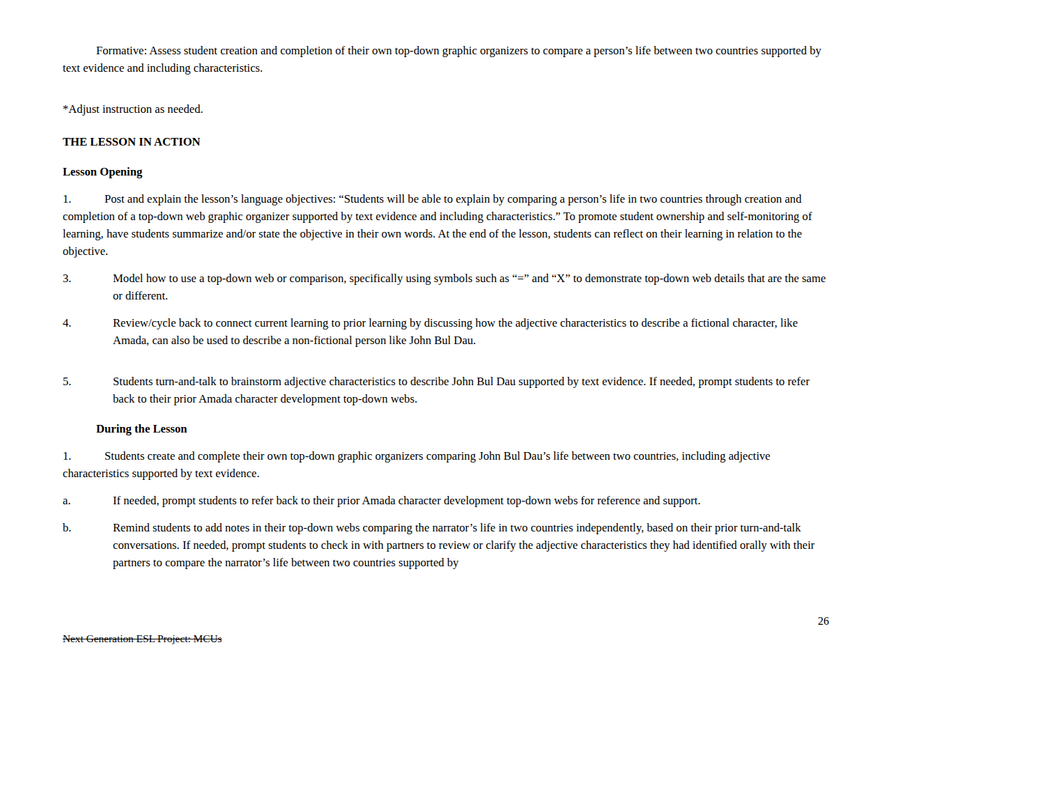Formative: Assess student creation and completion of their own top-down graphic organizers to compare a person’s life between two countries supported by text evidence and including characteristics.
*Adjust instruction as needed.
THE LESSON IN ACTION
Lesson Opening
1. Post and explain the lesson’s language objectives: “Students will be able to explain by comparing a person’s life in two countries through creation and completion of a top-down web graphic organizer supported by text evidence and including characteristics.” To promote student ownership and self-monitoring of learning, have students summarize and/or state the objective in their own words. At the end of the lesson, students can reflect on their learning in relation to the objective.
3. Model how to use a top-down web or comparison, specifically using symbols such as “=” and “X” to demonstrate top-down web details that are the same or different.
4. Review/cycle back to connect current learning to prior learning by discussing how the adjective characteristics to describe a fictional character, like Amada, can also be used to describe a non-fictional person like John Bul Dau.
5. Students turn-and-talk to brainstorm adjective characteristics to describe John Bul Dau supported by text evidence. If needed, prompt students to refer back to their prior Amada character development top-down webs.
During the Lesson
1. Students create and complete their own top-down graphic organizers comparing John Bul Dau’s life between two countries, including adjective characteristics supported by text evidence.
a. If needed, prompt students to refer back to their prior Amada character development top-down webs for reference and support.
b. Remind students to add notes in their top-down webs comparing the narrator’s life in two countries independently, based on their prior turn-and-talk conversations. If needed, prompt students to check in with partners to review or clarify the adjective characteristics they had identified orally with their partners to compare the narrator’s life between two countries supported by
26
Next Generation ESL Project: MCUs